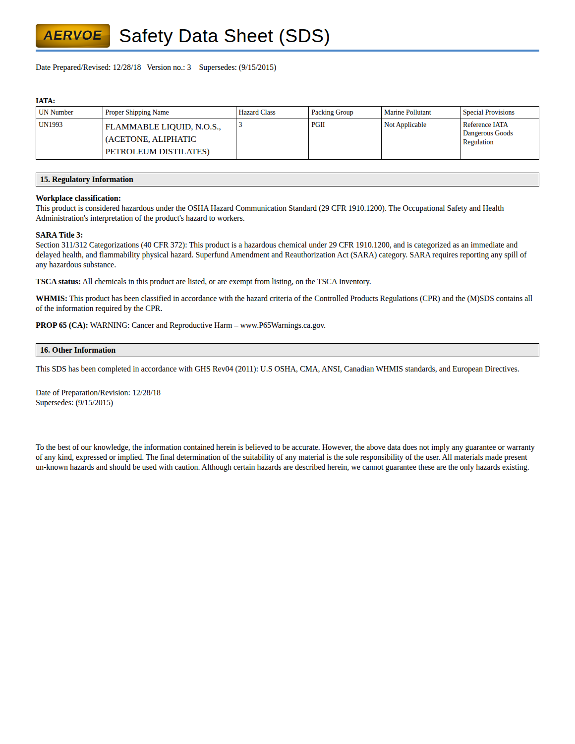Safety Data Sheet (SDS)
Date Prepared/Revised: 12/28/18 Version no.: 3 Supersedes: (9/15/2015)
IATA:
| UN Number | Proper Shipping Name | Hazard Class | Packing Group | Marine Pollutant | Special Provisions |
| --- | --- | --- | --- | --- | --- |
| UN1993 | FLAMMABLE LIQUID, N.O.S., (ACETONE, ALIPHATIC PETROLEUM DISTILATES) | 3 | PGII | Not Applicable | Reference IATA Dangerous Goods Regulation |
15. Regulatory Information
Workplace classification:
This product is considered hazardous under the OSHA Hazard Communication Standard (29 CFR 1910.1200). The Occupational Safety and Health Administration's interpretation of the product's hazard to workers.
SARA Title 3:
Section 311/312 Categorizations (40 CFR 372): This product is a hazardous chemical under 29 CFR 1910.1200, and is categorized as an immediate and delayed health, and flammability physical hazard. Superfund Amendment and Reauthorization Act (SARA) category. SARA requires reporting any spill of any hazardous substance.
TSCA status: All chemicals in this product are listed, or are exempt from listing, on the TSCA Inventory.
WHMIS: This product has been classified in accordance with the hazard criteria of the Controlled Products Regulations (CPR) and the (M)SDS contains all of the information required by the CPR.
PROP 65 (CA): WARNING: Cancer and Reproductive Harm – www.P65Warnings.ca.gov.
16. Other Information
This SDS has been completed in accordance with GHS Rev04 (2011): U.S OSHA, CMA, ANSI, Canadian WHMIS standards, and European Directives.
Date of Preparation/Revision: 12/28/18
Supersedes: (9/15/2015)
To the best of our knowledge, the information contained herein is believed to be accurate. However, the above data does not imply any guarantee or warranty of any kind, expressed or implied. The final determination of the suitability of any material is the sole responsibility of the user. All materials made present un-known hazards and should be used with caution. Although certain hazards are described herein, we cannot guarantee these are the only hazards existing.